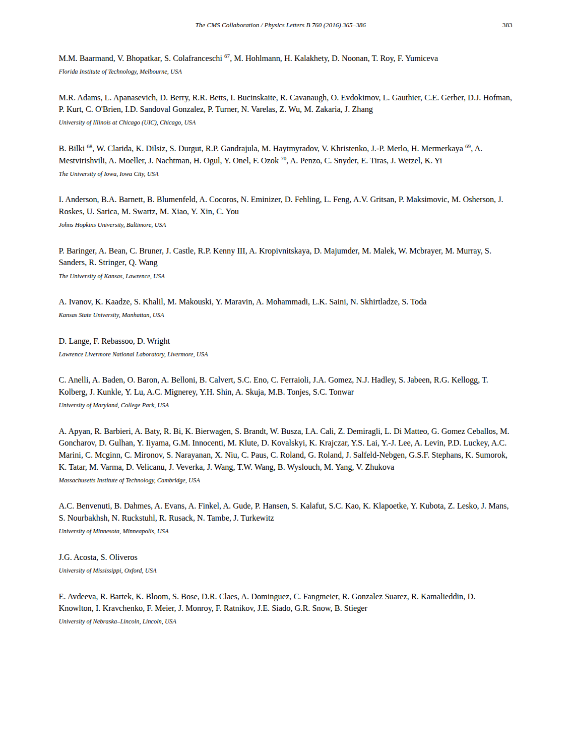The CMS Collaboration / Physics Letters B 760 (2016) 365–386 383
M.M. Baarmand, V. Bhopatkar, S. Colafranceschi 67, M. Hohlmann, H. Kalakhety, D. Noonan, T. Roy, F. Yumiceva
Florida Institute of Technology, Melbourne, USA
M.R. Adams, L. Apanasevich, D. Berry, R.R. Betts, I. Bucinskaite, R. Cavanaugh, O. Evdokimov, L. Gauthier, C.E. Gerber, D.J. Hofman, P. Kurt, C. O'Brien, I.D. Sandoval Gonzalez, P. Turner, N. Varelas, Z. Wu, M. Zakaria, J. Zhang
University of Illinois at Chicago (UIC), Chicago, USA
B. Bilki 68, W. Clarida, K. Dilsiz, S. Durgut, R.P. Gandrajula, M. Haytmyradov, V. Khristenko, J.-P. Merlo, H. Mermerkaya 69, A. Mestvirishvili, A. Moeller, J. Nachtman, H. Ogul, Y. Onel, F. Ozok 70, A. Penzo, C. Snyder, E. Tiras, J. Wetzel, K. Yi
The University of Iowa, Iowa City, USA
I. Anderson, B.A. Barnett, B. Blumenfeld, A. Cocoros, N. Eminizer, D. Fehling, L. Feng, A.V. Gritsan, P. Maksimovic, M. Osherson, J. Roskes, U. Sarica, M. Swartz, M. Xiao, Y. Xin, C. You
Johns Hopkins University, Baltimore, USA
P. Baringer, A. Bean, C. Bruner, J. Castle, R.P. Kenny III, A. Kropivnitskaya, D. Majumder, M. Malek, W. Mcbrayer, M. Murray, S. Sanders, R. Stringer, Q. Wang
The University of Kansas, Lawrence, USA
A. Ivanov, K. Kaadze, S. Khalil, M. Makouski, Y. Maravin, A. Mohammadi, L.K. Saini, N. Skhirtladze, S. Toda
Kansas State University, Manhattan, USA
D. Lange, F. Rebassoo, D. Wright
Lawrence Livermore National Laboratory, Livermore, USA
C. Anelli, A. Baden, O. Baron, A. Belloni, B. Calvert, S.C. Eno, C. Ferraioli, J.A. Gomez, N.J. Hadley, S. Jabeen, R.G. Kellogg, T. Kolberg, J. Kunkle, Y. Lu, A.C. Mignerey, Y.H. Shin, A. Skuja, M.B. Tonjes, S.C. Tonwar
University of Maryland, College Park, USA
A. Apyan, R. Barbieri, A. Baty, R. Bi, K. Bierwagen, S. Brandt, W. Busza, I.A. Cali, Z. Demiragli, L. Di Matteo, G. Gomez Ceballos, M. Goncharov, D. Gulhan, Y. Iiyama, G.M. Innocenti, M. Klute, D. Kovalskyi, K. Krajczar, Y.S. Lai, Y.-J. Lee, A. Levin, P.D. Luckey, A.C. Marini, C. Mcginn, C. Mironov, S. Narayanan, X. Niu, C. Paus, C. Roland, G. Roland, J. Salfeld-Nebgen, G.S.F. Stephans, K. Sumorok, K. Tatar, M. Varma, D. Velicanu, J. Veverka, J. Wang, T.W. Wang, B. Wyslouch, M. Yang, V. Zhukova
Massachusetts Institute of Technology, Cambridge, USA
A.C. Benvenuti, B. Dahmes, A. Evans, A. Finkel, A. Gude, P. Hansen, S. Kalafut, S.C. Kao, K. Klapoetke, Y. Kubota, Z. Lesko, J. Mans, S. Nourbakhsh, N. Ruckstuhl, R. Rusack, N. Tambe, J. Turkewitz
University of Minnesota, Minneapolis, USA
J.G. Acosta, S. Oliveros
University of Mississippi, Oxford, USA
E. Avdeeva, R. Bartek, K. Bloom, S. Bose, D.R. Claes, A. Dominguez, C. Fangmeier, R. Gonzalez Suarez, R. Kamalieddin, D. Knowlton, I. Kravchenko, F. Meier, J. Monroy, F. Ratnikov, J.E. Siado, G.R. Snow, B. Stieger
University of Nebraska–Lincoln, Lincoln, USA